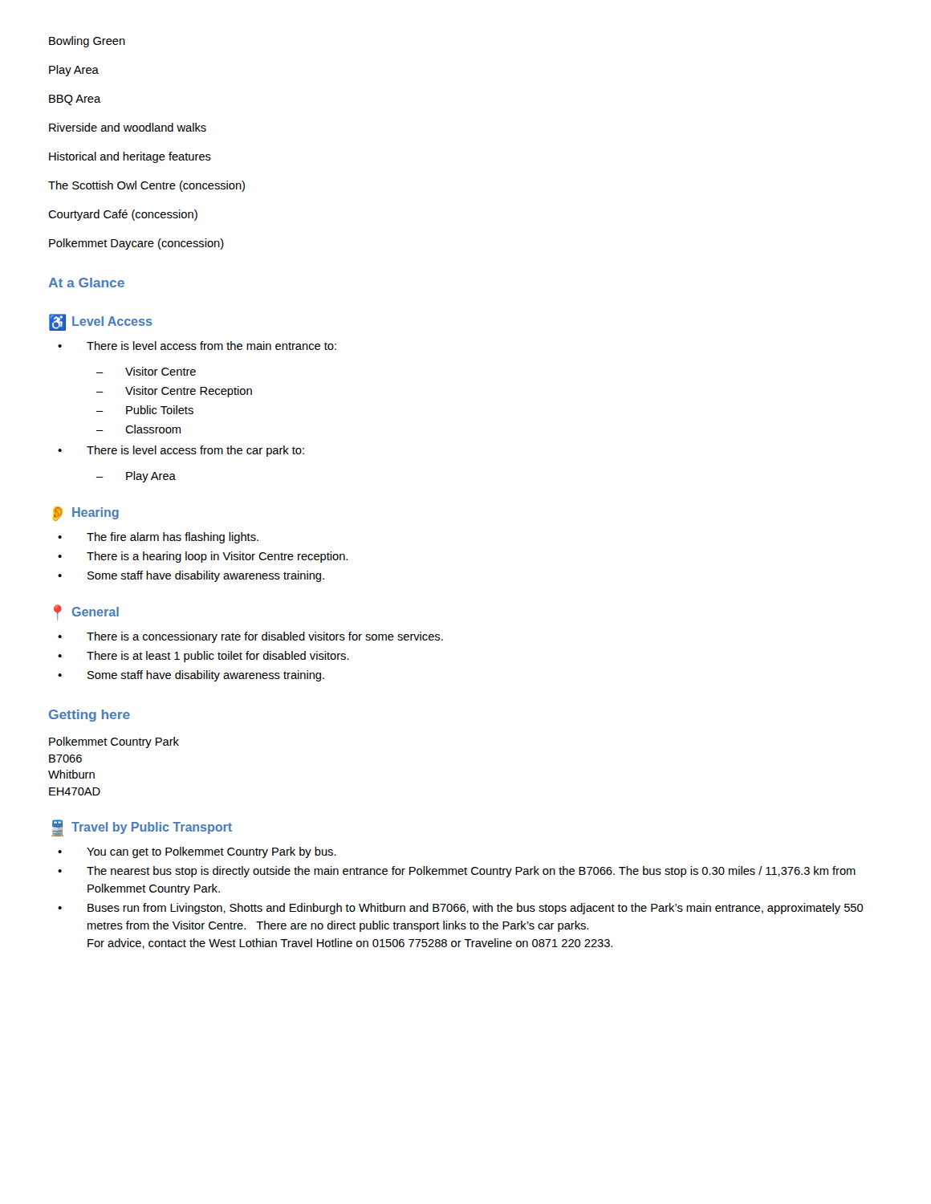Bowling Green
Play Area
BBQ Area
Riverside and woodland walks
Historical and heritage features
The Scottish Owl Centre (concession)
Courtyard Café (concession)
Polkemmet Daycare (concession)
At a Glance
♿
Level Access
There is level access from the main entrance to:
Visitor Centre
Visitor Centre Reception
Public Toilets
Classroom
There is level access from the car park to:
Play Area
👂
Hearing
The fire alarm has flashing lights.
There is a hearing loop in Visitor Centre reception.
Some staff have disability awareness training.
📍
General
There is a concessionary rate for disabled visitors for some services.
There is at least 1 public toilet for disabled visitors.
Some staff have disability awareness training.
Getting here
Polkemmet Country Park B7066 Whitburn EH470AD
🚆
Travel by Public Transport
You can get to Polkemmet Country Park by bus.
The nearest bus stop is directly outside the main entrance for Polkemmet Country Park on the B7066. The bus stop is 0.30 miles / 11,376.3 km from Polkemmet Country Park.
Buses run from Livingston, Shotts and Edinburgh to Whitburn and B7066, with the bus stops adjacent to the Park’s main entrance, approximately 550 metres from the Visitor Centre. There are no direct public transport links to the Park’s car parks.
For advice, contact the West Lothian Travel Hotline on 01506 775288 or Traveline on 0871 220 2233.